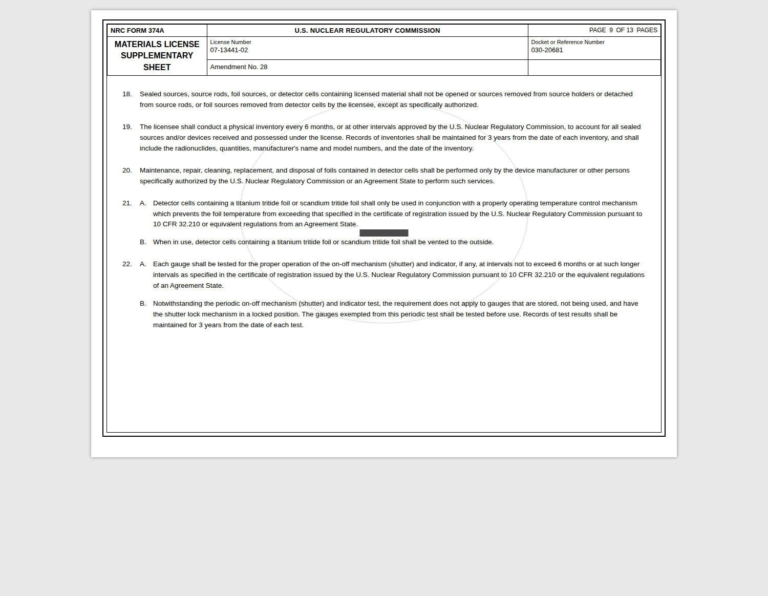| NRC FORM 374A | U.S. NUCLEAR REGULATORY COMMISSION | PAGE 9 OF 13 PAGES |
| MATERIALS LICENSE SUPPLEMENTARY SHEET | License Number 07-13441-02 | Docket or Reference Number 030-20681 |
| Amendment No. 28 | |
18.
Sealed sources, source rods, foil sources, or detector cells containing licensed material shall not be opened or sources removed from source holders or detached from source rods, or foil sources removed from detector cells by the licensee, except as specifically authorized.
19.
The licensee shall conduct a physical inventory every 6 months, or at other intervals approved by the U.S. Nuclear Regulatory Commission, to account for all sealed sources and/or devices received and possessed under the license. Records of inventories shall be maintained for 3 years from the date of each inventory, and shall include the radionuclides, quantities, manufacturer's name and model numbers, and the date of the inventory.
20.
Maintenance, repair, cleaning, replacement, and disposal of foils contained in detector cells shall be performed only by the device manufacturer or other persons specifically authorized by the U.S. Nuclear Regulatory Commission or an Agreement State to perform such services.
21.
A.
Detector cells containing a titanium tritide foil or scandium tritide foil shall only be used in conjunction with a properly operating temperature control mechanism which prevents the foil temperature from exceeding that specified in the certificate of registration issued by the U.S. Nuclear Regulatory Commission pursuant to 10 CFR 32.210 or equivalent regulations from an Agreement State.
B.
When in use, detector cells containing a titanium tritide foil or scandium tritide foil shall be vented to the outside.
22.
A.
Each gauge shall be tested for the proper operation of the on-off mechanism (shutter) and indicator, if any, at intervals not to exceed 6 months or at such longer intervals as specified in the certificate of registration issued by the U.S. Nuclear Regulatory Commission pursuant to 10 CFR 32.210 or the equivalent regulations of an Agreement State.
B.
Notwithstanding the periodic on-off mechanism (shutter) and indicator test, the requirement does not apply to gauges that are stored, not being used, and have the shutter lock mechanism in a locked position. The gauges exempted from this periodic test shall be tested before use. Records of test results shall be maintained for 3 years from the date of each test.